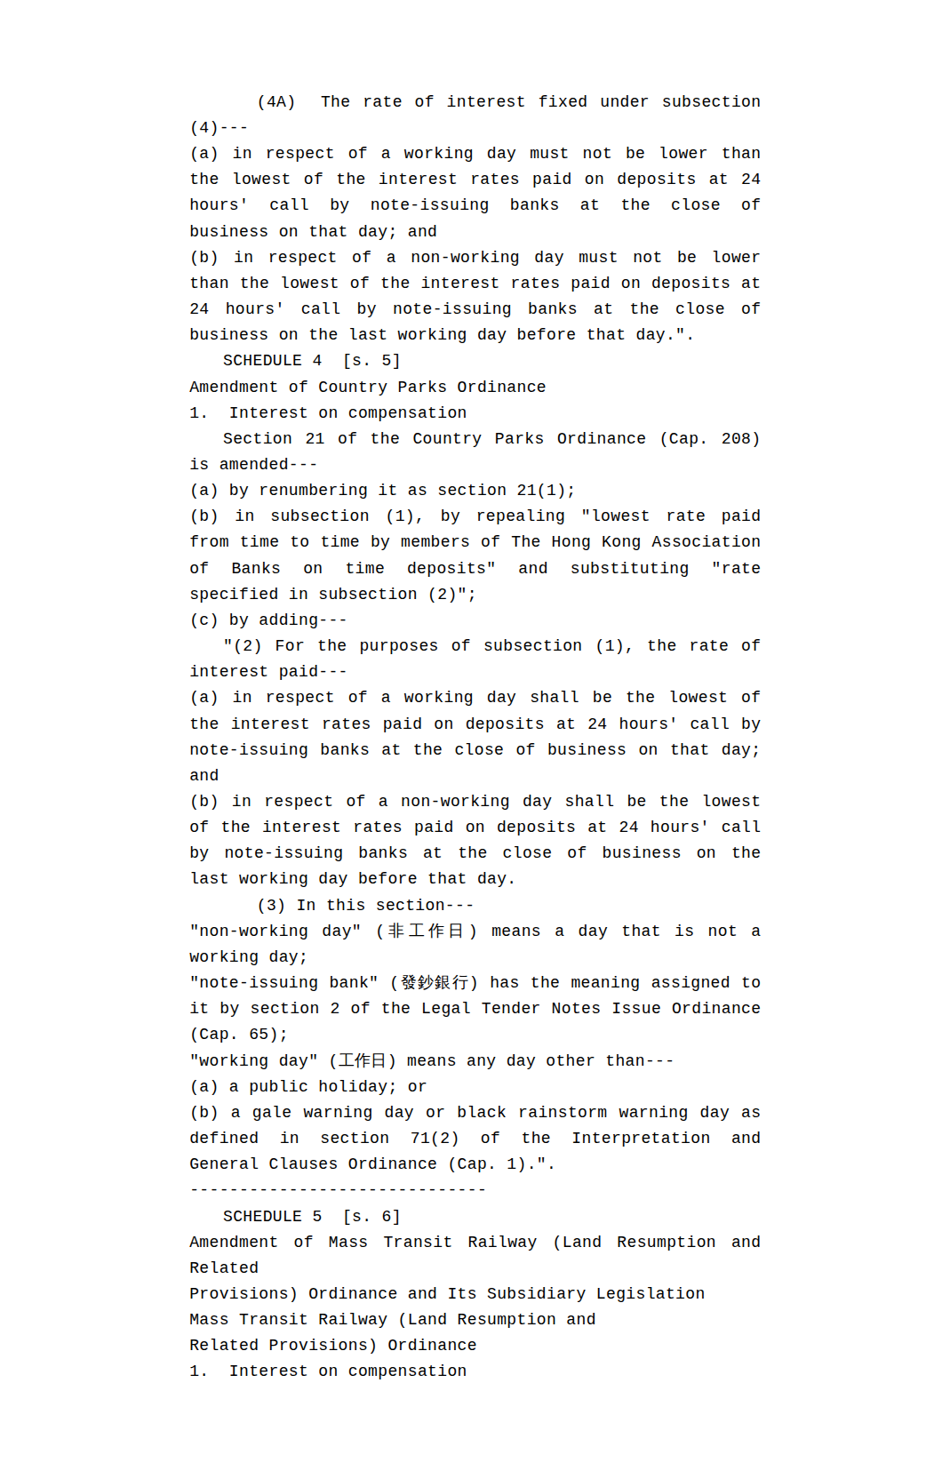(4A) The rate of interest fixed under subsection (4)---
(a) in respect of a working day must not be lower than the lowest of the interest rates paid on deposits at 24 hours' call by note-issuing banks at the close of business on that day; and
(b) in respect of a non-working day must not be lower than the lowest of the interest rates paid on deposits at 24 hours' call by note-issuing banks at the close of business on the last working day before that day.".
SCHEDULE 4 [s. 5]
Amendment of Country Parks Ordinance
1. Interest on compensation
Section 21 of the Country Parks Ordinance (Cap. 208) is amended---
(a) by renumbering it as section 21(1);
(b) in subsection (1), by repealing "lowest rate paid from time to time by members of The Hong Kong Association of Banks on time deposits" and substituting "rate specified in subsection (2)";
(c) by adding---
"(2) For the purposes of subsection (1), the rate of interest paid---
(a) in respect of a working day shall be the lowest of the interest rates paid on deposits at 24 hours' call by note-issuing banks at the close of business on that day; and
(b) in respect of a non-working day shall be the lowest of the interest rates paid on deposits at 24 hours' call by note-issuing banks at the close of business on the last working day before that day.
(3) In this section---
"non-working day" (非工作日) means a day that is not a working day;
"note-issuing bank" (發鈔銀行) has the meaning assigned to it by section 2 of the Legal Tender Notes Issue Ordinance (Cap. 65);
"working day" (工作日) means any day other than---
(a) a public holiday; or
(b) a gale warning day or black rainstorm warning day as defined in section 71(2) of the Interpretation and General Clauses Ordinance (Cap. 1).".
------------------------------
SCHEDULE 5 [s. 6]
Amendment of Mass Transit Railway (Land Resumption and Related
Provisions) Ordinance and Its Subsidiary Legislation
Mass Transit Railway (Land Resumption and
Related Provisions) Ordinance
1. Interest on compensation